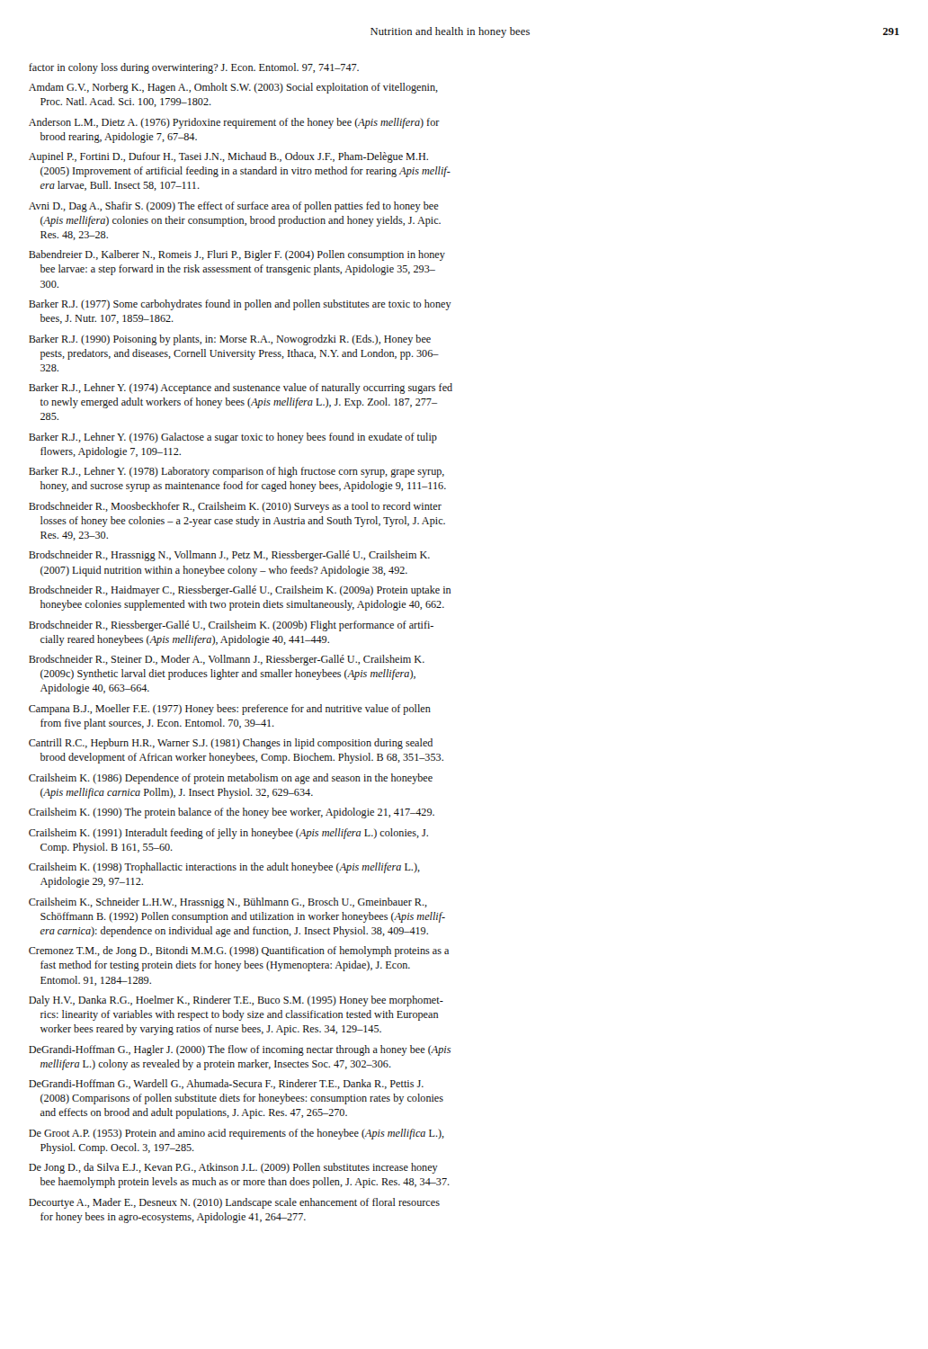Nutrition and health in honey bees
291
factor in colony loss during overwintering? J. Econ. Entomol. 97, 741–747.
Amdam G.V., Norberg K., Hagen A., Omholt S.W. (2003) Social exploitation of vitellogenin, Proc. Natl. Acad. Sci. 100, 1799–1802.
Anderson L.M., Dietz A. (1976) Pyridoxine requirement of the honey bee (Apis mellifera) for brood rearing, Apidologie 7, 67–84.
Aupinel P., Fortini D., Dufour H., Tasei J.N., Michaud B., Odoux J.F., Pham-Delègue M.H. (2005) Improvement of artificial feeding in a standard in vitro method for rearing Apis mellifera larvae, Bull. Insect 58, 107–111.
Avni D., Dag A., Shafir S. (2009) The effect of surface area of pollen patties fed to honey bee (Apis mellifera) colonies on their consumption, brood production and honey yields, J. Apic. Res. 48, 23–28.
Babendreier D., Kalberer N., Romeis J., Fluri P., Bigler F. (2004) Pollen consumption in honey bee larvae: a step forward in the risk assessment of transgenic plants, Apidologie 35, 293–300.
Barker R.J. (1977) Some carbohydrates found in pollen and pollen substitutes are toxic to honey bees, J. Nutr. 107, 1859–1862.
Barker R.J. (1990) Poisoning by plants, in: Morse R.A., Nowogrodzki R. (Eds.), Honey bee pests, predators, and diseases, Cornell University Press, Ithaca, N.Y. and London, pp. 306–328.
Barker R.J., Lehner Y. (1974) Acceptance and sustenance value of naturally occurring sugars fed to newly emerged adult workers of honey bees (Apis mellifera L.), J. Exp. Zool. 187, 277–285.
Barker R.J., Lehner Y. (1976) Galactose a sugar toxic to honey bees found in exudate of tulip flowers, Apidologie 7, 109–112.
Barker R.J., Lehner Y. (1978) Laboratory comparison of high fructose corn syrup, grape syrup, honey, and sucrose syrup as maintenance food for caged honey bees, Apidologie 9, 111–116.
Brodschneider R., Moosbeckhofer R., Crailsheim K. (2010) Surveys as a tool to record winter losses of honey bee colonies – a 2-year case study in Austria and South Tyrol, Tyrol, J. Apic. Res. 49, 23–30.
Brodschneider R., Hrassnigg N., Vollmann J., Petz M., Riessberger-Gallé U., Crailsheim K. (2007) Liquid nutrition within a honeybee colony – who feeds? Apidologie 38, 492.
Brodschneider R., Haidmayer C., Riessberger-Gallé U., Crailsheim K. (2009a) Protein uptake in honeybee colonies supplemented with two protein diets simultaneously, Apidologie 40, 662.
Brodschneider R., Riessberger-Gallé U., Crailsheim K. (2009b) Flight performance of artificially reared honeybees (Apis mellifera), Apidologie 40, 441–449.
Brodschneider R., Steiner D., Moder A., Vollmann J., Riessberger-Gallé U., Crailsheim K. (2009c) Synthetic larval diet produces lighter and smaller honeybees (Apis mellifera), Apidologie 40, 663–664.
Campana B.J., Moeller F.E. (1977) Honey bees: preference for and nutritive value of pollen from five plant sources, J. Econ. Entomol. 70, 39–41.
Cantrill R.C., Hepburn H.R., Warner S.J. (1981) Changes in lipid composition during sealed brood development of African worker honeybees, Comp. Biochem. Physiol. B 68, 351–353.
Crailsheim K. (1986) Dependence of protein metabolism on age and season in the honeybee (Apis mellifica carnica Pollm), J. Insect Physiol. 32, 629–634.
Crailsheim K. (1990) The protein balance of the honey bee worker, Apidologie 21, 417–429.
Crailsheim K. (1991) Interadult feeding of jelly in honeybee (Apis mellifera L.) colonies, J. Comp. Physiol. B 161, 55–60.
Crailsheim K. (1998) Trophallactic interactions in the adult honeybee (Apis mellifera L.), Apidologie 29, 97–112.
Crailsheim K., Schneider L.H.W., Hrassnigg N., Bühlmann G., Brosch U., Gmeinbauer R., Schöffmann B. (1992) Pollen consumption and utilization in worker honeybees (Apis mellifera carnica): dependence on individual age and function, J. Insect Physiol. 38, 409–419.
Cremonez T.M., de Jong D., Bitondi M.M.G. (1998) Quantification of hemolymph proteins as a fast method for testing protein diets for honey bees (Hymenoptera: Apidae), J. Econ. Entomol. 91, 1284–1289.
Daly H.V., Danka R.G., Hoelmer K., Rinderer T.E., Buco S.M. (1995) Honey bee morphometrics: linearity of variables with respect to body size and classification tested with European worker bees reared by varying ratios of nurse bees, J. Apic. Res. 34, 129–145.
DeGrandi-Hoffman G., Hagler J. (2000) The flow of incoming nectar through a honey bee (Apis mellifera L.) colony as revealed by a protein marker, Insectes Soc. 47, 302–306.
DeGrandi-Hoffman G., Wardell G., Ahumada-Secura F., Rinderer T.E., Danka R., Pettis J. (2008) Comparisons of pollen substitute diets for honeybees: consumption rates by colonies and effects on brood and adult populations, J. Apic. Res. 47, 265–270.
De Groot A.P. (1953) Protein and amino acid requirements of the honeybee (Apis mellifica L.), Physiol. Comp. Oecol. 3, 197–285.
De Jong D., da Silva E.J., Kevan P.G., Atkinson J.L. (2009) Pollen substitutes increase honey bee haemolymph protein levels as much as or more than does pollen, J. Apic. Res. 48, 34–37.
Decourtye A., Mader E., Desneux N. (2010) Landscape scale enhancement of floral resources for honey bees in agro-ecosystems, Apidologie 41, 264–277.